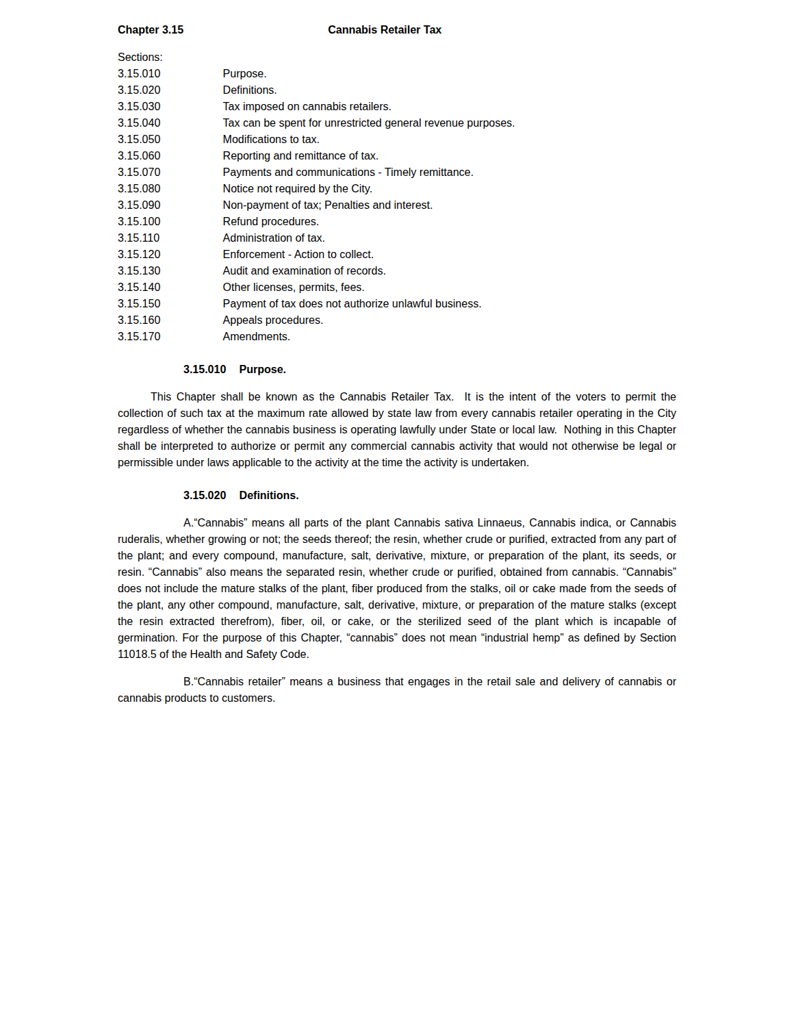Chapter 3.15 Cannabis Retailer Tax
Sections:
| 3.15.010 | Purpose. |
| 3.15.020 | Definitions. |
| 3.15.030 | Tax imposed on cannabis retailers. |
| 3.15.040 | Tax can be spent for unrestricted general revenue purposes. |
| 3.15.050 | Modifications to tax. |
| 3.15.060 | Reporting and remittance of tax. |
| 3.15.070 | Payments and communications - Timely remittance. |
| 3.15.080 | Notice not required by the City. |
| 3.15.090 | Non-payment of tax; Penalties and interest. |
| 3.15.100 | Refund procedures. |
| 3.15.110 | Administration of tax. |
| 3.15.120 | Enforcement - Action to collect. |
| 3.15.130 | Audit and examination of records. |
| 3.15.140 | Other licenses, permits, fees. |
| 3.15.150 | Payment of tax does not authorize unlawful business. |
| 3.15.160 | Appeals procedures. |
| 3.15.170 | Amendments. |
3.15.010 Purpose.
This Chapter shall be known as the Cannabis Retailer Tax. It is the intent of the voters to permit the collection of such tax at the maximum rate allowed by state law from every cannabis retailer operating in the City regardless of whether the cannabis business is operating lawfully under State or local law. Nothing in this Chapter shall be interpreted to authorize or permit any commercial cannabis activity that would not otherwise be legal or permissible under laws applicable to the activity at the time the activity is undertaken.
3.15.020 Definitions.
A.“Cannabis” means all parts of the plant Cannabis sativa Linnaeus, Cannabis indica, or Cannabis ruderalis, whether growing or not; the seeds thereof; the resin, whether crude or purified, extracted from any part of the plant; and every compound, manufacture, salt, derivative, mixture, or preparation of the plant, its seeds, or resin. “Cannabis” also means the separated resin, whether crude or purified, obtained from cannabis. “Cannabis” does not include the mature stalks of the plant, fiber produced from the stalks, oil or cake made from the seeds of the plant, any other compound, manufacture, salt, derivative, mixture, or preparation of the mature stalks (except the resin extracted therefrom), fiber, oil, or cake, or the sterilized seed of the plant which is incapable of germination. For the purpose of this Chapter, “cannabis” does not mean “industrial hemp” as defined by Section 11018.5 of the Health and Safety Code.
B.“Cannabis retailer” means a business that engages in the retail sale and delivery of cannabis or cannabis products to customers.